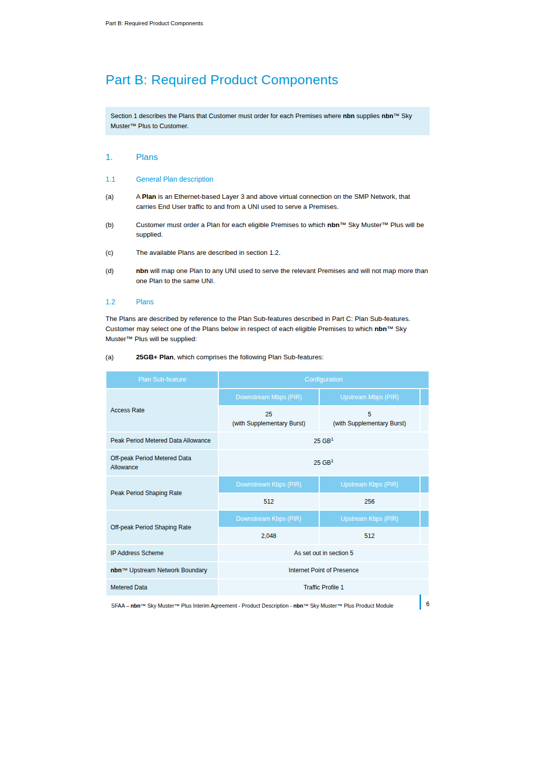Part B: Required Product Components
Part B: Required Product Components
Section 1 describes the Plans that Customer must order for each Premises where nbn supplies nbn™ Sky Muster™ Plus to Customer.
1. Plans
1.1 General Plan description
(a)
A Plan is an Ethernet-based Layer 3 and above virtual connection on the SMP Network, that carries End User traffic to and from a UNI used to serve a Premises.
(b)
Customer must order a Plan for each eligible Premises to which nbn™ Sky Muster™ Plus will be supplied.
(c)
The available Plans are described in section 1.2.
(d)
nbn will map one Plan to any UNI used to serve the relevant Premises and will not map more than one Plan to the same UNI.
1.2 Plans
The Plans are described by reference to the Plan Sub-features described in Part C: Plan Sub-features. Customer may select one of the Plans below in respect of each eligible Premises to which nbn™ Sky Muster™ Plus will be supplied:
(a)
25GB+ Plan, which comprises the following Plan Sub-features:
| Plan Sub-feature | Configuration |
| --- | --- |
| Access Rate | Downstream Mbps (PIR) | Upstream Mbps (PIR) | |
| 25 (with Supplementary Burst) | 5 (with Supplementary Burst) | |
| Peak Period Metered Data Allowance | 25 GB 1 |
| Off-peak Period Metered Data Allowance | 25 GB 1 |
| Peak Period Shaping Rate | Downstream Kbps (PIR) | Upstream Kbps (PIR) | |
| 512 | 256 | |
| Off-peak Period Shaping Rate | Downstream Kbps (PIR) | Upstream Kbps (PIR) | |
| 2,048 | 512 | |
| IP Address Scheme | As set out in section 5 |
| nbn ™ Upstream Network Boundary | Internet Point of Presence |
| Metered Data | Traffic Profile 1 |
SFAA – nbn™ Sky Muster™ Plus Interim Agreement - Product Description - nbn™ Sky Muster™ Plus Product Module
6